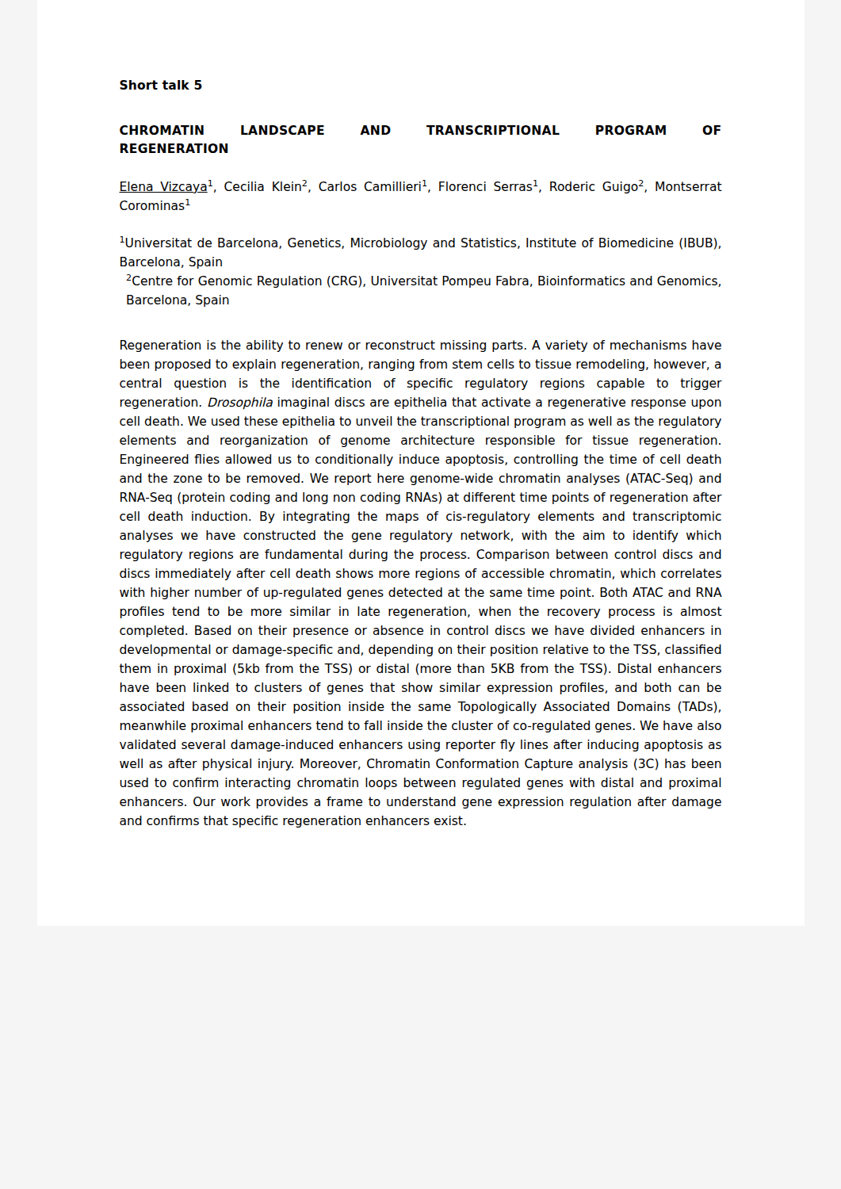Short talk 5
CHROMATIN LANDSCAPE AND TRANSCRIPTIONAL PROGRAM OF REGENERATION
Elena Vizcaya1, Cecilia Klein2, Carlos Camillieri1, Florenci Serras1, Roderic Guigo2, Montserrat Corominas1
1Universitat de Barcelona, Genetics, Microbiology and Statistics, Institute of Biomedicine (IBUB), Barcelona, Spain
2Centre for Genomic Regulation (CRG), Universitat Pompeu Fabra, Bioinformatics and Genomics, Barcelona, Spain
Regeneration is the ability to renew or reconstruct missing parts. A variety of mechanisms have been proposed to explain regeneration, ranging from stem cells to tissue remodeling, however, a central question is the identification of specific regulatory regions capable to trigger regeneration. Drosophila imaginal discs are epithelia that activate a regenerative response upon cell death. We used these epithelia to unveil the transcriptional program as well as the regulatory elements and reorganization of genome architecture responsible for tissue regeneration. Engineered flies allowed us to conditionally induce apoptosis, controlling the time of cell death and the zone to be removed. We report here genome-wide chromatin analyses (ATAC-Seq) and RNA-Seq (protein coding and long non coding RNAs) at different time points of regeneration after cell death induction. By integrating the maps of cis-regulatory elements and transcriptomic analyses we have constructed the gene regulatory network, with the aim to identify which regulatory regions are fundamental during the process. Comparison between control discs and discs immediately after cell death shows more regions of accessible chromatin, which correlates with higher number of up-regulated genes detected at the same time point. Both ATAC and RNA profiles tend to be more similar in late regeneration, when the recovery process is almost completed. Based on their presence or absence in control discs we have divided enhancers in developmental or damage-specific and, depending on their position relative to the TSS, classified them in proximal (5kb from the TSS) or distal (more than 5KB from the TSS). Distal enhancers have been linked to clusters of genes that show similar expression profiles, and both can be associated based on their position inside the same Topologically Associated Domains (TADs), meanwhile proximal enhancers tend to fall inside the cluster of co-regulated genes. We have also validated several damage-induced enhancers using reporter fly lines after inducing apoptosis as well as after physical injury. Moreover, Chromatin Conformation Capture analysis (3C) has been used to confirm interacting chromatin loops between regulated genes with distal and proximal enhancers. Our work provides a frame to understand gene expression regulation after damage and confirms that specific regeneration enhancers exist.